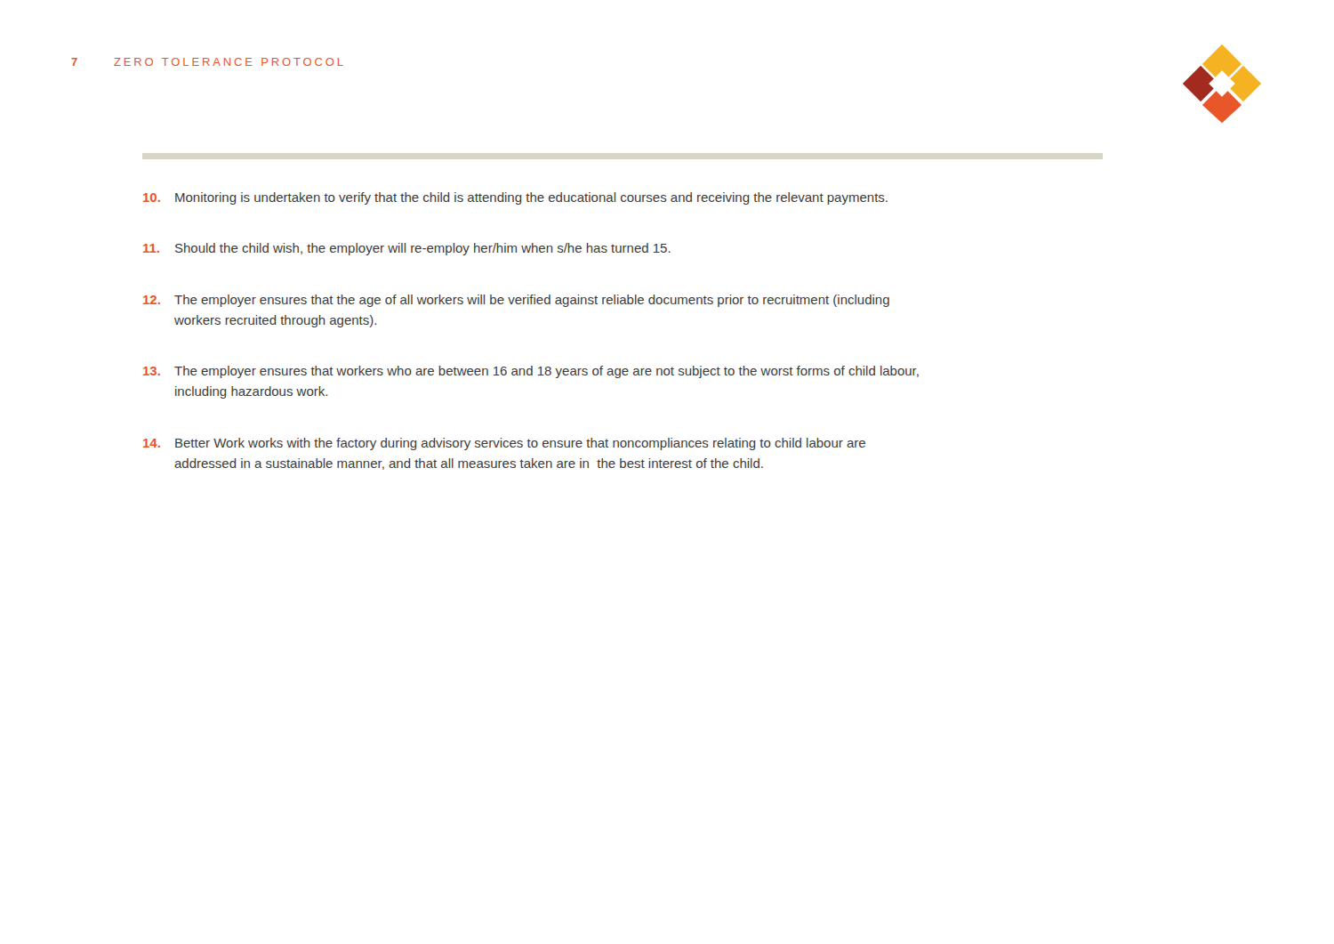7
Zero Tolerance Protocol
Monitoring is undertaken to verify that the child is attending the educational courses and receiving the relevant payments.
Should the child wish, the employer will re-employ her/him when s/he has turned 15.
The employer ensures that the age of all workers will be verified against reliable documents prior to recruitment (including workers recruited through agents).
The employer ensures that workers who are between 16 and 18 years of age are not subject to the worst forms of child labour, including hazardous work.
Better Work works with the factory during advisory services to ensure that noncompliances relating to child labour are addressed in a sustainable manner, and that all measures taken are in the best interest of the child.